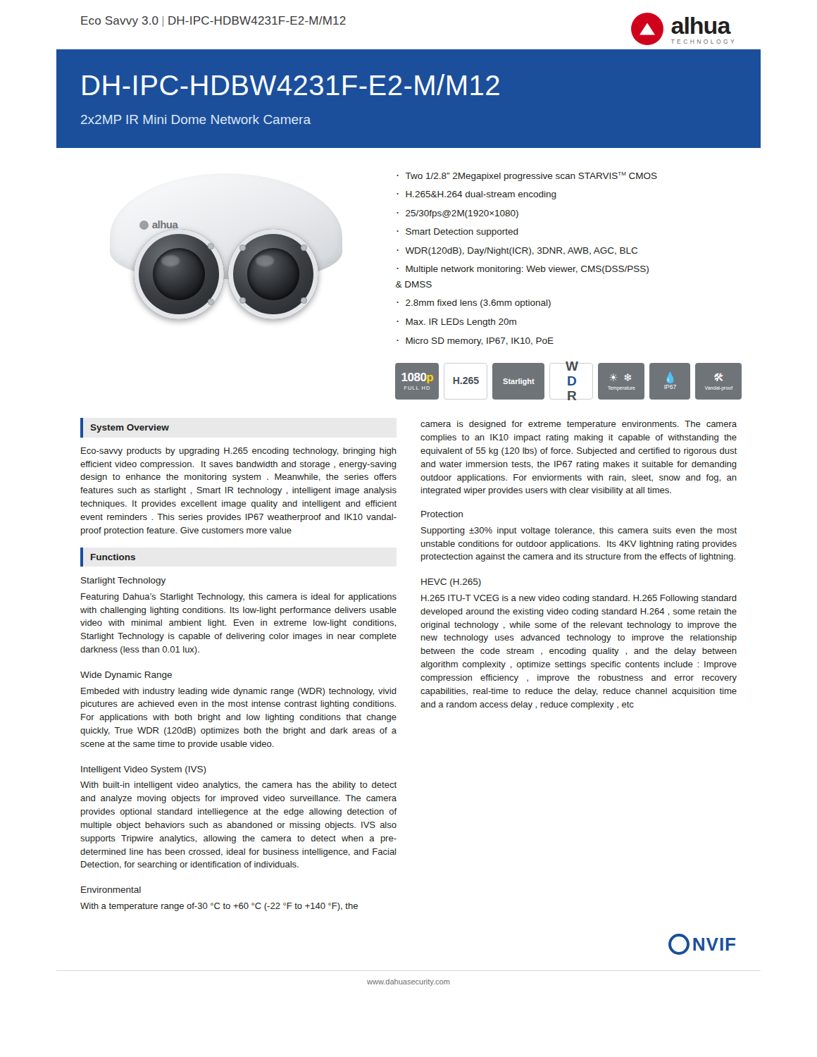Eco Savvy 3.0|DH-IPC-HDBW4231F-E2-M/M12
alhua
Technology
DH-IPC-HDBW4231F-E2-M/M12
2x2MP IR Mini Dome Network Camera
alhua
Two 1/2.8” 2Megapixel progressive scan STARVISTM CMOS
H.265&H.264 dual-stream encoding
25/30fps@2M(1920×1080)
Smart Detection supported
WDR(120dB), Day/Night(ICR), 3DNR, AWB, AGC, BLC
Multiple network monitoring: Web viewer, CMS(DSS/PSS)
& DMSS
2.8mm fixed lens (3.6mm optional)
Max. IR LEDs Length 20m
Micro SD memory, IP67, IK10, PoE
1080p
FULL HD
H.265
Starlight
WDR
☀ ❄
Temperature
💧
IP67
🛠
Vandal-proof
System Overview
Eco-savvy products by upgrading H.265 encoding technology, bringing high efficient video compression. It saves bandwidth and storage , energy-saving design to enhance the monitoring system . Meanwhile, the series offers features such as starlight , Smart IR technology , intelligent image analysis techniques. It provides excellent image quality and intelligent and efficient event reminders . This series provides IP67 weatherproof and IK10 vandal-proof protection feature. Give customers more value
Functions
Starlight Technology
Featuring Dahua’s Starlight Technology, this camera is ideal for applications with challenging lighting conditions. Its low-light performance delivers usable video with minimal ambient light. Even in extreme low-light conditions, Starlight Technology is capable of delivering color images in near complete darkness (less than 0.01 lux).
Wide Dynamic Range
Embeded with industry leading wide dynamic range (WDR) technology, vivid picutures are achieved even in the most intense contrast lighting conditions. For applications with both bright and low lighting conditions that change quickly, True WDR (120dB) optimizes both the bright and dark areas of a scene at the same time to provide usable video.
Intelligent Video System (IVS)
With built-in intelligent video analytics, the camera has the ability to detect and analyze moving objects for improved video surveillance. The camera provides optional standard intelliegence at the edge allowing detection of multiple object behaviors such as abandoned or missing objects. IVS also supports Tripwire analytics, allowing the camera to detect when a pre-determined line has been crossed, ideal for business intelligence, and Facial Detection, for searching or identification of individuals.
Environmental
With a temperature range of-30 °C to +60 °C (-22 °F to +140 °F), the
camera is designed for extreme temperature environments. The camera complies to an IK10 impact rating making it capable of withstanding the equivalent of 55 kg (120 lbs) of force. Subjected and certified to rigorous dust and water immersion tests, the IP67 rating makes it suitable for demanding outdoor applications. For enviorments with rain, sleet, snow and fog, an integrated wiper provides users with clear visibility at all times.
Protection
Supporting ±30% input voltage tolerance, this camera suits even the most unstable conditions for outdoor applications. Its 4KV lightning rating provides protectection against the camera and its structure from the effects of lightning.
HEVC (H.265)
H.265 ITU-T VCEG is a new video coding standard. H.265 Following standard developed around the existing video coding standard H.264 , some retain the original technology , while some of the relevant technology to improve the new technology uses advanced technology to improve the relationship between the code stream , encoding quality , and the delay between algorithm complexity , optimize settings specific contents include : Improve compression efficiency , improve the robustness and error recovery capabilities, real-time to reduce the delay, reduce channel acquisition time and a random access delay , reduce complexity , etc
NVIF
www.dahuasecurity.com